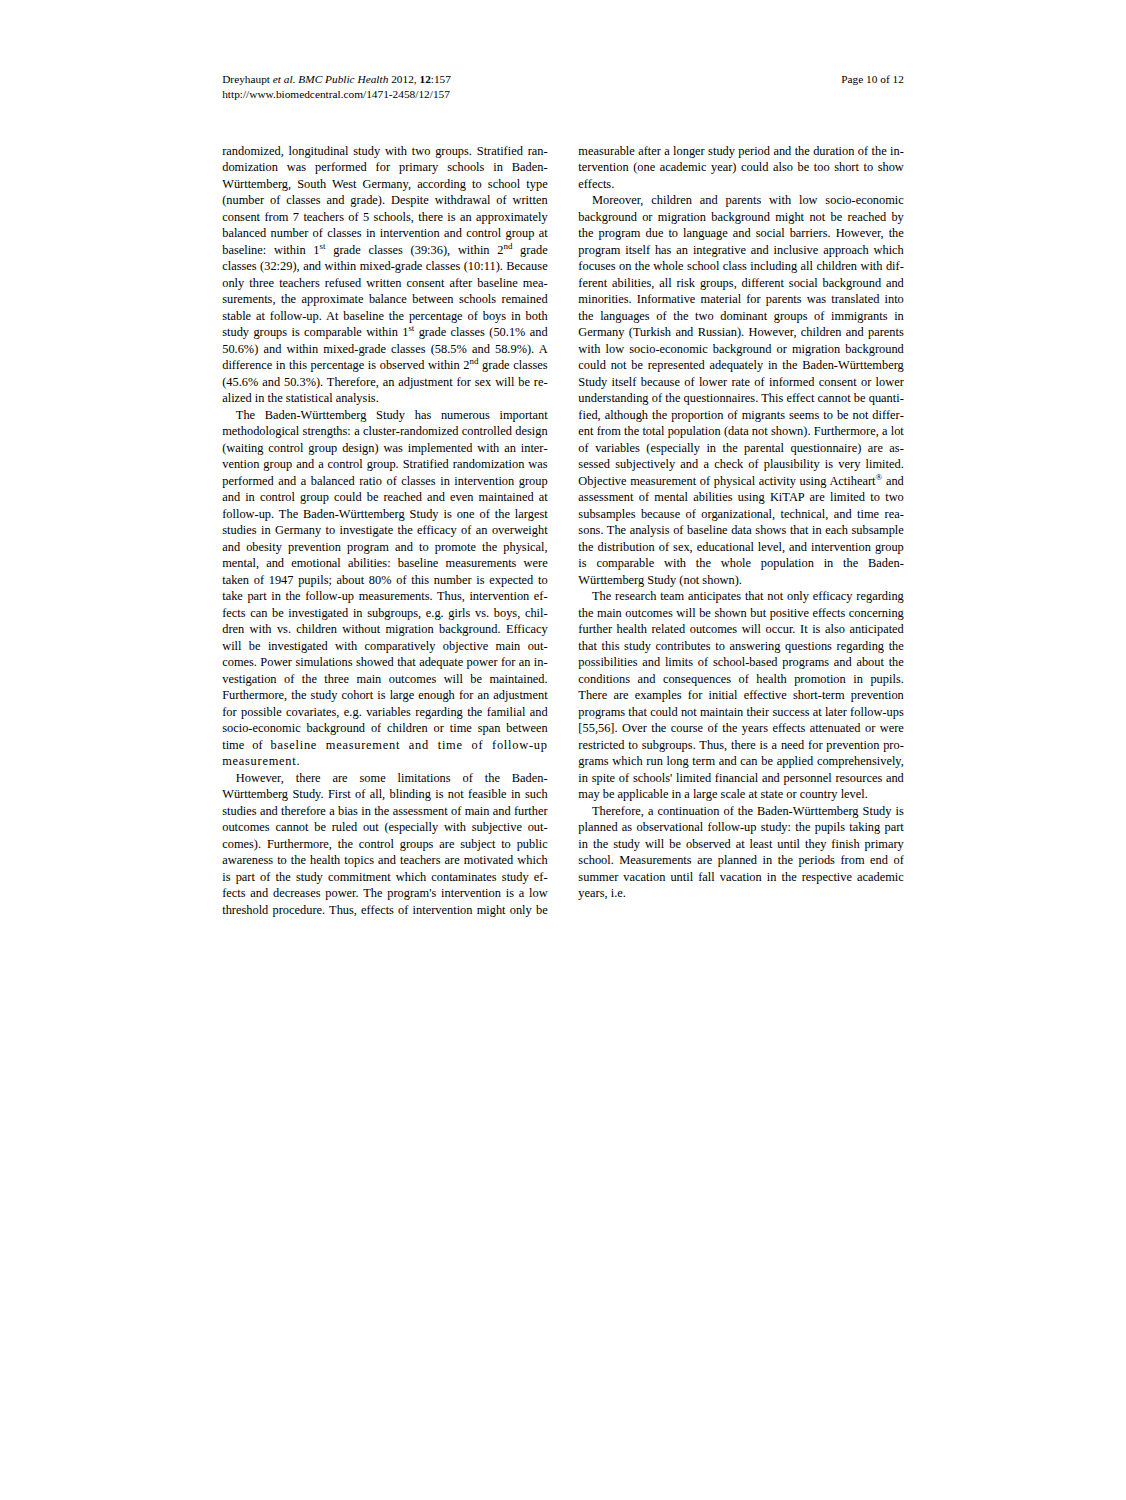Dreyhaupt et al. BMC Public Health 2012, 12:157 http://www.biomedcentral.com/1471-2458/12/157
Page 10 of 12
randomized, longitudinal study with two groups. Stratified randomization was performed for primary schools in Baden-Württemberg, South West Germany, according to school type (number of classes and grade). Despite withdrawal of written consent from 7 teachers of 5 schools, there is an approximately balanced number of classes in intervention and control group at baseline: within 1st grade classes (39:36), within 2nd grade classes (32:29), and within mixed-grade classes (10:11). Because only three teachers refused written consent after baseline measurements, the approximate balance between schools remained stable at follow-up. At baseline the percentage of boys in both study groups is comparable within 1st grade classes (50.1% and 50.6%) and within mixed-grade classes (58.5% and 58.9%). A difference in this percentage is observed within 2nd grade classes (45.6% and 50.3%). Therefore, an adjustment for sex will be realized in the statistical analysis.
The Baden-Württemberg Study has numerous important methodological strengths: a cluster-randomized controlled design (waiting control group design) was implemented with an intervention group and a control group. Stratified randomization was performed and a balanced ratio of classes in intervention group and in control group could be reached and even maintained at follow-up. The Baden-Württemberg Study is one of the largest studies in Germany to investigate the efficacy of an overweight and obesity prevention program and to promote the physical, mental, and emotional abilities: baseline measurements were taken of 1947 pupils; about 80% of this number is expected to take part in the follow-up measurements. Thus, intervention effects can be investigated in subgroups, e.g. girls vs. boys, children with vs. children without migration background. Efficacy will be investigated with comparatively objective main outcomes. Power simulations showed that adequate power for an investigation of the three main outcomes will be maintained. Furthermore, the study cohort is large enough for an adjustment for possible covariates, e.g. variables regarding the familial and socio-economic background of children or time span between time of baseline measurement and time of follow-up measurement.
However, there are some limitations of the Baden-Württemberg Study. First of all, blinding is not feasible in such studies and therefore a bias in the assessment of main and further outcomes cannot be ruled out (especially with subjective outcomes). Furthermore, the control groups are subject to public awareness to the health topics and teachers are motivated which is part of the study commitment which contaminates study effects and decreases power. The program's intervention is a low threshold procedure. Thus, effects of intervention might only be measurable after a longer study period and the duration of the intervention (one academic year) could also be too short to show effects.
Moreover, children and parents with low socio-economic background or migration background might not be reached by the program due to language and social barriers. However, the program itself has an integrative and inclusive approach which focuses on the whole school class including all children with different abilities, all risk groups, different social background and minorities. Informative material for parents was translated into the languages of the two dominant groups of immigrants in Germany (Turkish and Russian). However, children and parents with low socio-economic background or migration background could not be represented adequately in the Baden-Württemberg Study itself because of lower rate of informed consent or lower understanding of the questionnaires. This effect cannot be quantified, although the proportion of migrants seems to be not different from the total population (data not shown). Furthermore, a lot of variables (especially in the parental questionnaire) are assessed subjectively and a check of plausibility is very limited. Objective measurement of physical activity using Actiheart® and assessment of mental abilities using KiTAP are limited to two subsamples because of organizational, technical, and time reasons. The analysis of baseline data shows that in each subsample the distribution of sex, educational level, and intervention group is comparable with the whole population in the Baden-Württemberg Study (not shown).
The research team anticipates that not only efficacy regarding the main outcomes will be shown but positive effects concerning further health related outcomes will occur. It is also anticipated that this study contributes to answering questions regarding the possibilities and limits of school-based programs and about the conditions and consequences of health promotion in pupils. There are examples for initial effective short-term prevention programs that could not maintain their success at later follow-ups [55,56]. Over the course of the years effects attenuated or were restricted to subgroups. Thus, there is a need for prevention programs which run long term and can be applied comprehensively, in spite of schools' limited financial and personnel resources and may be applicable in a large scale at state or country level.
Therefore, a continuation of the Baden-Württemberg Study is planned as observational follow-up study: the pupils taking part in the study will be observed at least until they finish primary school. Measurements are planned in the periods from end of summer vacation until fall vacation in the respective academic years, i.e.